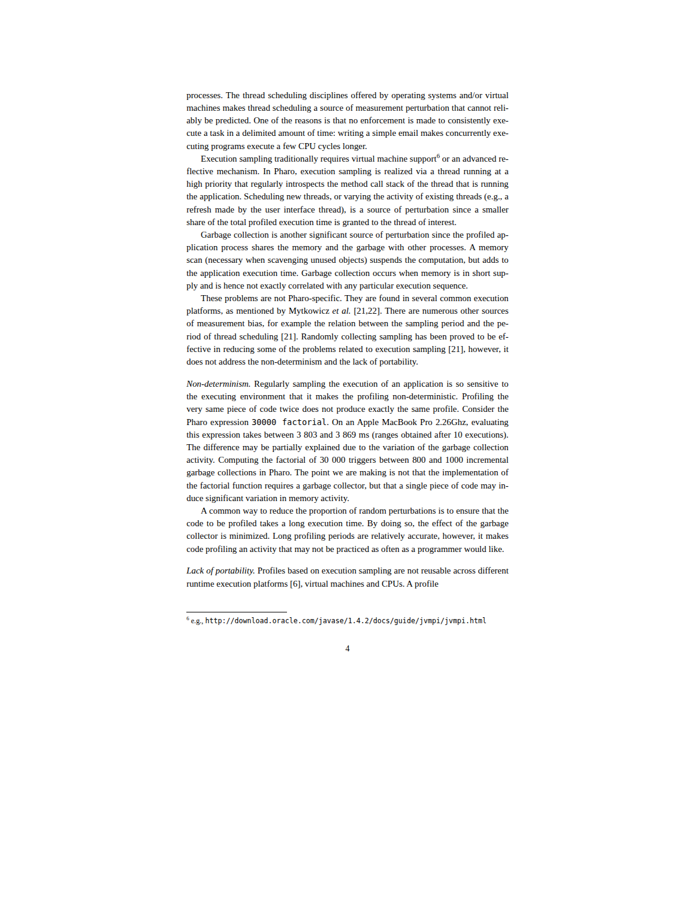processes. The thread scheduling disciplines offered by operating systems and/or virtual machines makes thread scheduling a source of measurement perturbation that cannot reliably be predicted. One of the reasons is that no enforcement is made to consistently execute a task in a delimited amount of time: writing a simple email makes concurrently executing programs execute a few CPU cycles longer.
Execution sampling traditionally requires virtual machine support6 or an advanced reflective mechanism. In Pharo, execution sampling is realized via a thread running at a high priority that regularly introspects the method call stack of the thread that is running the application. Scheduling new threads, or varying the activity of existing threads (e.g., a refresh made by the user interface thread), is a source of perturbation since a smaller share of the total profiled execution time is granted to the thread of interest.
Garbage collection is another significant source of perturbation since the profiled application process shares the memory and the garbage with other processes. A memory scan (necessary when scavenging unused objects) suspends the computation, but adds to the application execution time. Garbage collection occurs when memory is in short supply and is hence not exactly correlated with any particular execution sequence.
These problems are not Pharo-specific. They are found in several common execution platforms, as mentioned by Mytkowicz et al. [21,22]. There are numerous other sources of measurement bias, for example the relation between the sampling period and the period of thread scheduling [21]. Randomly collecting sampling has been proved to be effective in reducing some of the problems related to execution sampling [21], however, it does not address the non-determinism and the lack of portability.
Non-determinism. Regularly sampling the execution of an application is so sensitive to the executing environment that it makes the profiling non-deterministic. Profiling the very same piece of code twice does not produce exactly the same profile. Consider the Pharo expression 30000 factorial. On an Apple MacBook Pro 2.26Ghz, evaluating this expression takes between 3 803 and 3 869 ms (ranges obtained after 10 executions). The difference may be partially explained due to the variation of the garbage collection activity. Computing the factorial of 30 000 triggers between 800 and 1000 incremental garbage collections in Pharo. The point we are making is not that the implementation of the factorial function requires a garbage collector, but that a single piece of code may induce significant variation in memory activity.
A common way to reduce the proportion of random perturbations is to ensure that the code to be profiled takes a long execution time. By doing so, the effect of the garbage collector is minimized. Long profiling periods are relatively accurate, however, it makes code profiling an activity that may not be practiced as often as a programmer would like.
Lack of portability. Profiles based on execution sampling are not reusable across different runtime execution platforms [6], virtual machines and CPUs. A profile
6 e.g., http://download.oracle.com/javase/1.4.2/docs/guide/jvmpi/jvmpi.html
4